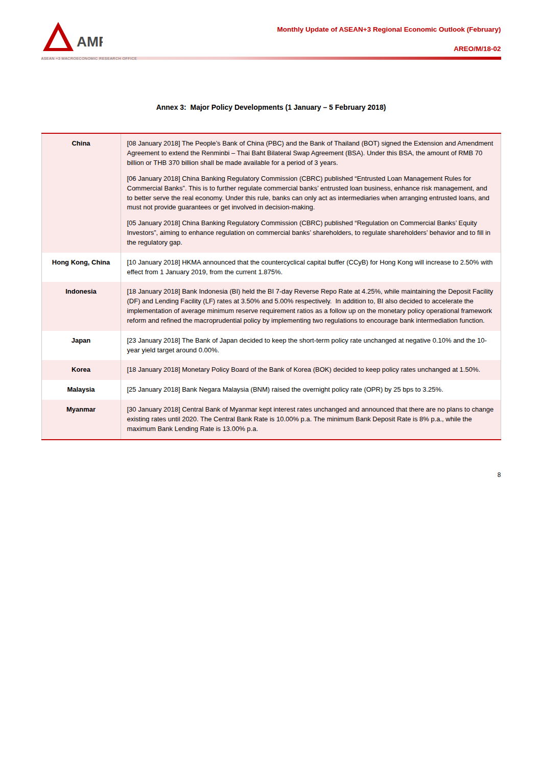AMRO
ASEAN +3 MACROECONOMIC RESEARCH OFFICE
Monthly Update of ASEAN+3 Regional Economic Outlook (February)
AREO/M/18-02
Annex 3: Major Policy Developments (1 January – 5 February 2018)
| China | [08 January 2018] The People’s Bank of China (PBC) and the Bank of Thailand (BOT) signed the Extension and Amendment Agreement to extend the Renminbi – Thai Baht Bilateral Swap Agreement (BSA). Under this BSA, the amount of RMB 70 billion or THB 370 billion shall be made available for a period of 3 years. [06 January 2018] China Banking Regulatory Commission (CBRC) published “Entrusted Loan Management Rules for Commercial Banks”. This is to further regulate commercial banks’ entrusted loan business, enhance risk management, and to better serve the real economy. Under this rule, banks can only act as intermediaries when arranging entrusted loans, and must not provide guarantees or get involved in decision-making. [05 January 2018] China Banking Regulatory Commission (CBRC) published “Regulation on Commercial Banks’ Equity Investors”, aiming to enhance regulation on commercial banks’ shareholders, to regulate shareholders’ behavior and to fill in the regulatory gap. |
| Hong Kong, China | [10 January 2018] HKMA announced that the countercyclical capital buffer (CCyB) for Hong Kong will increase to 2.50% with effect from 1 January 2019, from the current 1.875%. |
| Indonesia | [18 January 2018] Bank Indonesia (BI) held the BI 7-day Reverse Repo Rate at 4.25%, while maintaining the Deposit Facility (DF) and Lending Facility (LF) rates at 3.50% and 5.00% respectively. In addition to, BI also decided to accelerate the implementation of average minimum reserve requirement ratios as a follow up on the monetary policy operational framework reform and refined the macroprudential policy by implementing two regulations to encourage bank intermediation function. |
| Japan | [23 January 2018] The Bank of Japan decided to keep the short-term policy rate unchanged at negative 0.10% and the 10-year yield target around 0.00%. |
| Korea | [18 January 2018] Monetary Policy Board of the Bank of Korea (BOK) decided to keep policy rates unchanged at 1.50%. |
| Malaysia | [25 January 2018] Bank Negara Malaysia (BNM) raised the overnight policy rate (OPR) by 25 bps to 3.25%. |
| Myanmar | [30 January 2018] Central Bank of Myanmar kept interest rates unchanged and announced that there are no plans to change existing rates until 2020. The Central Bank Rate is 10.00% p.a. The minimum Bank Deposit Rate is 8% p.a., while the maximum Bank Lending Rate is 13.00% p.a. |
8